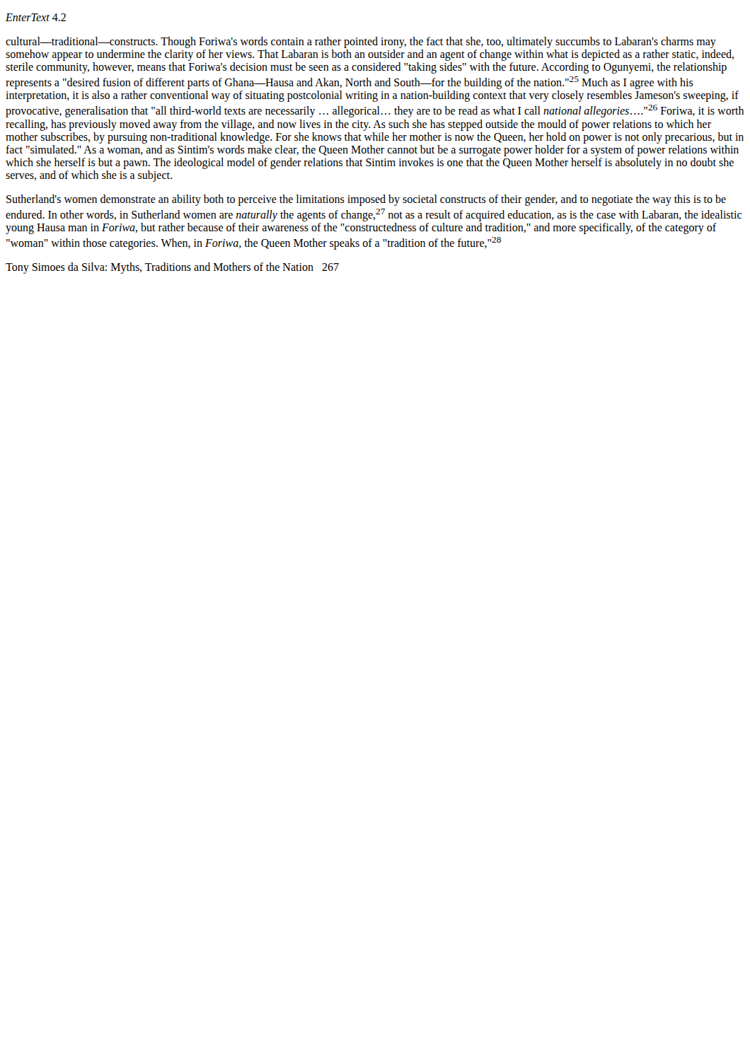EnterText 4.2
cultural—traditional—constructs. Though Foriwa's words contain a rather pointed irony, the fact that she, too, ultimately succumbs to Labaran's charms may somehow appear to undermine the clarity of her views. That Labaran is both an outsider and an agent of change within what is depicted as a rather static, indeed, sterile community, however, means that Foriwa's decision must be seen as a considered "taking sides" with the future. According to Ogunyemi, the relationship represents a "desired fusion of different parts of Ghana—Hausa and Akan, North and South—for the building of the nation."25 Much as I agree with his interpretation, it is also a rather conventional way of situating postcolonial writing in a nation-building context that very closely resembles Jameson's sweeping, if provocative, generalisation that "all third-world texts are necessarily … allegorical… they are to be read as what I call national allegories…."26 Foriwa, it is worth recalling, has previously moved away from the village, and now lives in the city. As such she has stepped outside the mould of power relations to which her mother subscribes, by pursuing non-traditional knowledge. For she knows that while her mother is now the Queen, her hold on power is not only precarious, but in fact "simulated." As a woman, and as Sintim's words make clear, the Queen Mother cannot but be a surrogate power holder for a system of power relations within which she herself is but a pawn. The ideological model of gender relations that Sintim invokes is one that the Queen Mother herself is absolutely in no doubt she serves, and of which she is a subject.
Sutherland's women demonstrate an ability both to perceive the limitations imposed by societal constructs of their gender, and to negotiate the way this is to be endured. In other words, in Sutherland women are naturally the agents of change,27 not as a result of acquired education, as is the case with Labaran, the idealistic young Hausa man in Foriwa, but rather because of their awareness of the "constructedness of culture and tradition," and more specifically, of the category of "woman" within those categories. When, in Foriwa, the Queen Mother speaks of a "tradition of the future,"28
Tony Simoes da Silva: Myths, Traditions and Mothers of the Nation 267